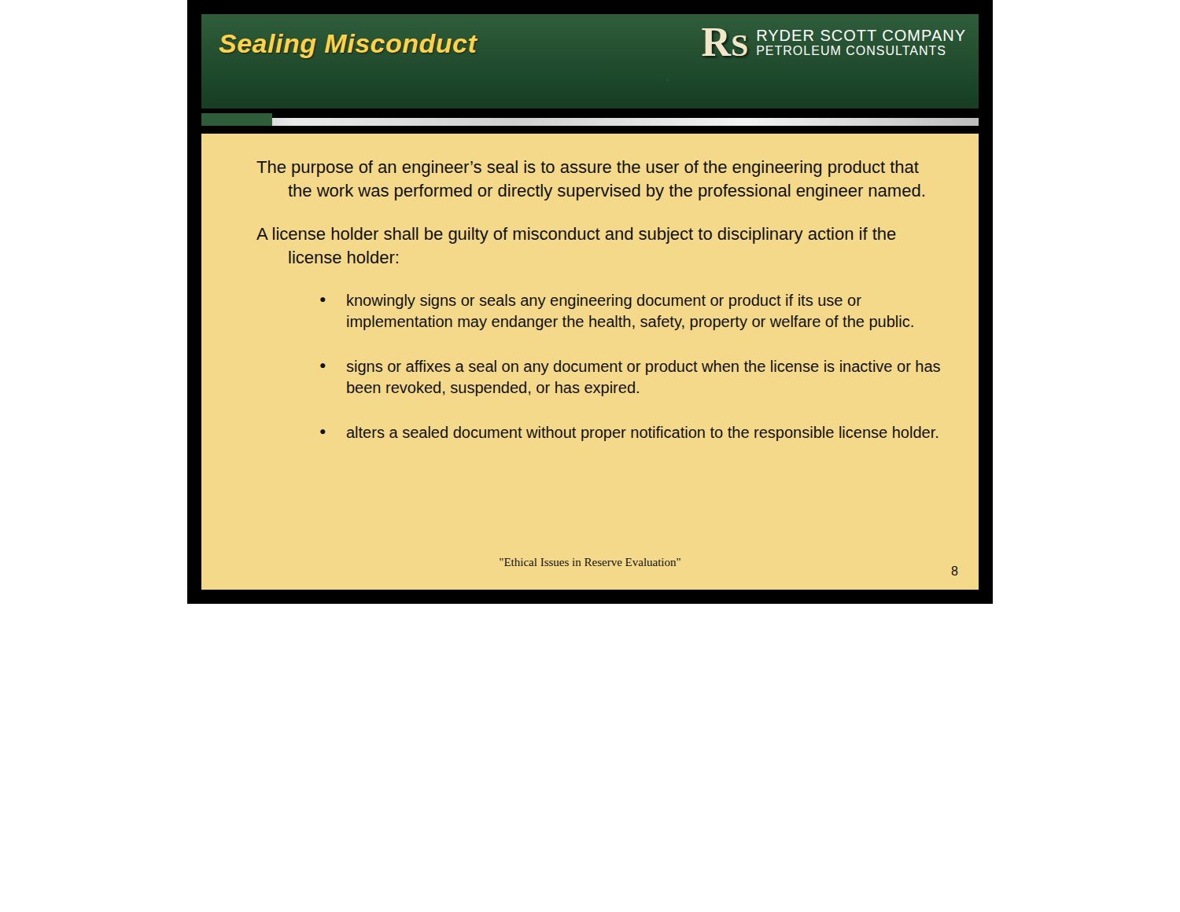Sealing Misconduct
RS
Ryder Scott Company
Petroleum Consultants
The purpose of an engineer’s seal is to assure the user of the engineering product that the work was performed or directly supervised by the professional engineer named.
A license holder shall be guilty of misconduct and subject to disciplinary action if the license holder:
knowingly signs or seals any engineering document or product if its use or implementation may endanger the health, safety, property or welfare of the public.
signs or affixes a seal on any document or product when the license is inactive or has been revoked, suspended, or has expired.
alters a sealed document without proper notification to the responsible license holder.
"Ethical Issues in Reserve Evaluation"
8